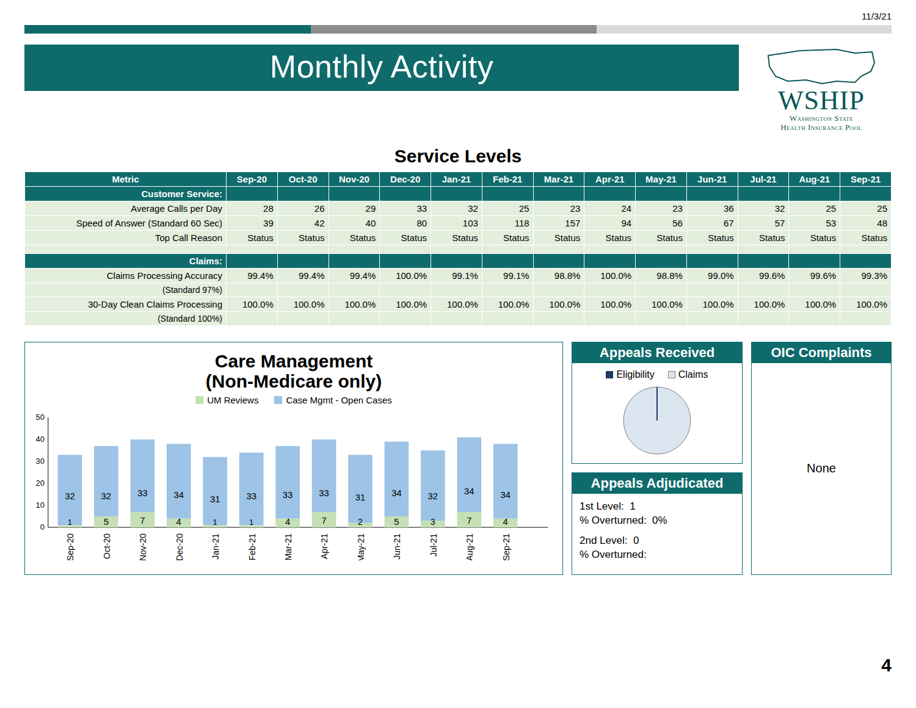11/3/21
Monthly Activity
WSHIP
Washington State
Health Insurance Pool
Service Levels
| Metric | Sep-20 | Oct-20 | Nov-20 | Dec-20 | Jan-21 | Feb-21 | Mar-21 | Apr-21 | May-21 | Jun-21 | Jul-21 | Aug-21 | Sep-21 |
| --- | --- | --- | --- | --- | --- | --- | --- | --- | --- | --- | --- | --- | --- |
| Customer Service: | | | | | | | | | | | | | |
| Average Calls per Day | 28 | 26 | 29 | 33 | 32 | 25 | 23 | 24 | 23 | 36 | 32 | 25 | 25 |
| Speed of Answer (Standard 60 Sec) | 39 | 42 | 40 | 80 | 103 | 118 | 157 | 94 | 56 | 67 | 57 | 53 | 48 |
| Top Call Reason | Status | Status | Status | Status | Status | Status | Status | Status | Status | Status | Status | Status | Status |
| Claims: | | | | | | | | | | | | | |
| Claims Processing Accuracy | 99.4% | 99.4% | 99.4% | 100.0% | 99.1% | 99.1% | 98.8% | 100.0% | 98.8% | 99.0% | 99.6% | 99.6% | 99.3% |
| (Standard 97%) | | | | | | | | | | | | | |
| 30-Day Clean Claims Processing | 100.0% | 100.0% | 100.0% | 100.0% | 100.0% | 100.0% | 100.0% | 100.0% | 100.0% | 100.0% | 100.0% | 100.0% | 100.0% |
| (Standard 100%) | | | | | | | | | | | | | |
Care Management
(Non-Medicare only)
UM Reviews
Case Mgmt - Open Cases
50 40 30 20 10 0 32 1 32 5 33 7 34 4 31 1 33 1 33 4 33 7 31 2 34 5 32 3 34 7 34 4 Sep-20 Oct-20 Nov-20 Dec-20 Jan-21 Feb-21 Mar-21 Apr-21 May-21 Jun-21 Jul-21 Aug-21 Sep-21
Appeals Received
Eligibility
Claims
Appeals Adjudicated
1st Level: 1
% Overturned: 0%
2nd Level: 0
% Overturned:
OIC Complaints
None
4